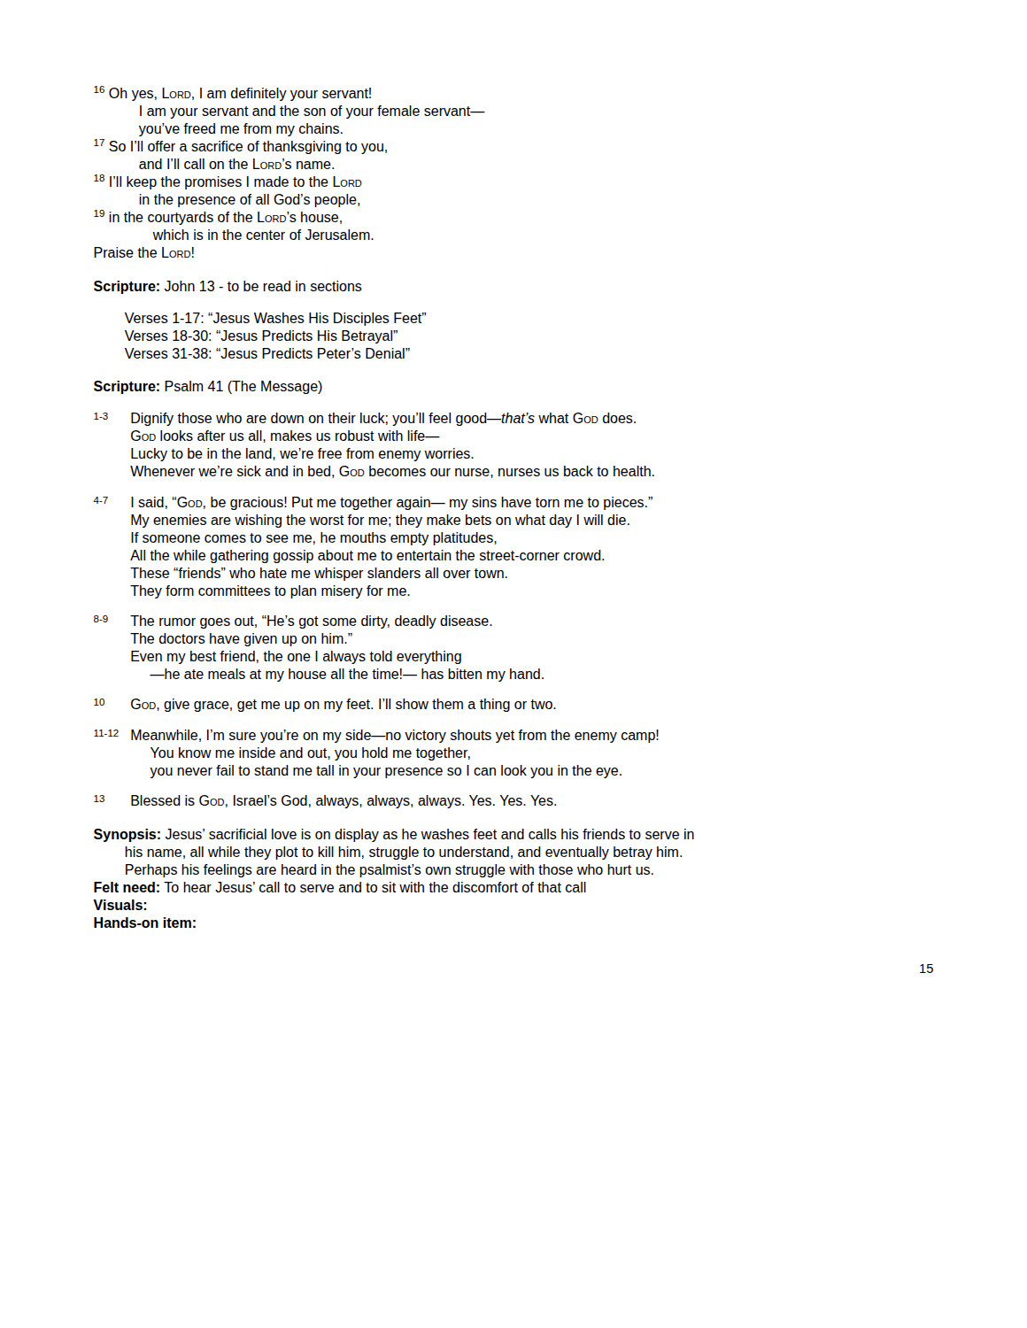16 Oh yes, Lord, I am definitely your servant!
I am your servant and the son of your female servant—
you’ve freed me from my chains.
17 So I’ll offer a sacrifice of thanksgiving to you,
and I’ll call on the Lord’s name.
18 I’ll keep the promises I made to the Lord
in the presence of all God’s people,
19 in the courtyards of the Lord’s house,
which is in the center of Jerusalem.
Praise the Lord!
Scripture: John 13 - to be read in sections
Verses 1-17: “Jesus Washes His Disciples Feet”
Verses 18-30: “Jesus Predicts His Betrayal”
Verses 31-38: “Jesus Predicts Peter’s Denial”
Scripture: Psalm 41 (The Message)
1-3
Dignify those who are down on their luck; you’ll feel good—that’s what God does.
God looks after us all, makes us robust with life—
Lucky to be in the land, we’re free from enemy worries.
Whenever we’re sick and in bed, God becomes our nurse, nurses us back to health.
4-7
I said, “God, be gracious! Put me together again— my sins have torn me to pieces.”
My enemies are wishing the worst for me; they make bets on what day I will die.
If someone comes to see me, he mouths empty platitudes,
All the while gathering gossip about me to entertain the street-corner crowd.
These “friends” who hate me whisper slanders all over town.
They form committees to plan misery for me.
8-9
The rumor goes out, “He’s got some dirty, deadly disease.
The doctors have given up on him.”
Even my best friend, the one I always told everything
—he ate meals at my house all the time!— has bitten my hand.
10
God, give grace, get me up on my feet. I’ll show them a thing or two.
11-12
Meanwhile, I’m sure you’re on my side—no victory shouts yet from the enemy camp!
You know me inside and out, you hold me together,
you never fail to stand me tall in your presence so I can look you in the eye.
13
Blessed is God, Israel’s God, always, always, always. Yes. Yes. Yes.
Synopsis: Jesus’ sacrificial love is on display as he washes feet and calls his friends to serve in
his name, all while they plot to kill him, struggle to understand, and eventually betray him.
Perhaps his feelings are heard in the psalmist’s own struggle with those who hurt us.
Felt need: To hear Jesus’ call to serve and to sit with the discomfort of that call
Visuals:
Hands-on item:
15